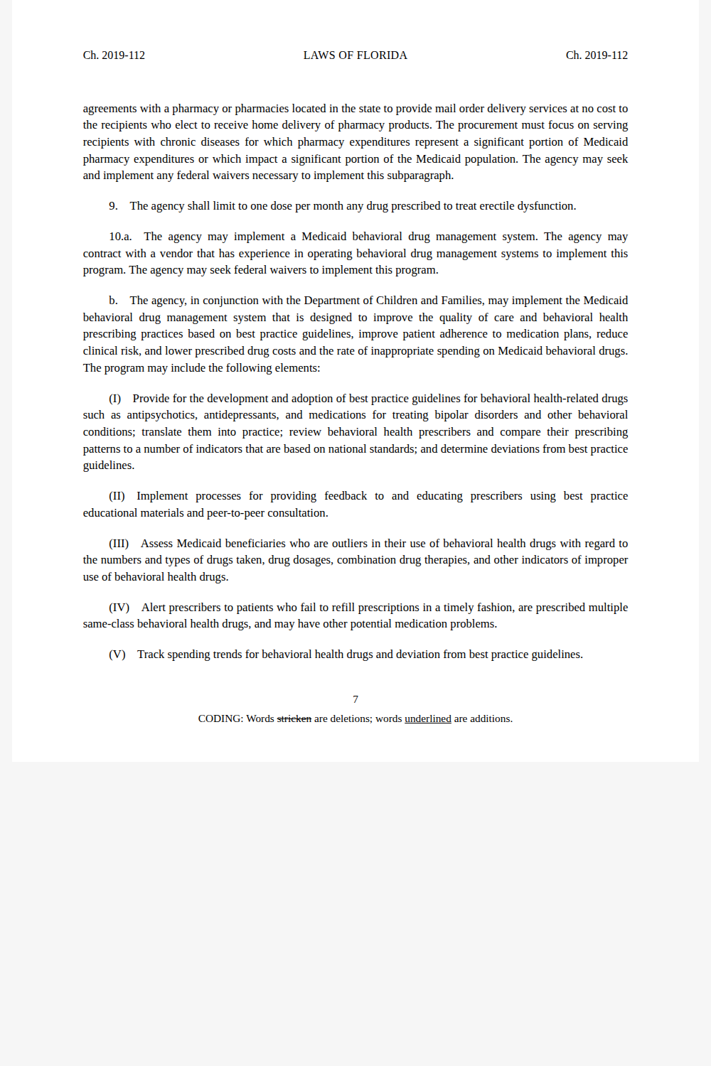Ch. 2019-112 LAWS OF FLORIDA Ch. 2019-112
agreements with a pharmacy or pharmacies located in the state to provide mail order delivery services at no cost to the recipients who elect to receive home delivery of pharmacy products. The procurement must focus on serving recipients with chronic diseases for which pharmacy expenditures represent a significant portion of Medicaid pharmacy expenditures or which impact a significant portion of the Medicaid population. The agency may seek and implement any federal waivers necessary to implement this subparagraph.
9. The agency shall limit to one dose per month any drug prescribed to treat erectile dysfunction.
10.a. The agency may implement a Medicaid behavioral drug management system. The agency may contract with a vendor that has experience in operating behavioral drug management systems to implement this program. The agency may seek federal waivers to implement this program.
b. The agency, in conjunction with the Department of Children and Families, may implement the Medicaid behavioral drug management system that is designed to improve the quality of care and behavioral health prescribing practices based on best practice guidelines, improve patient adherence to medication plans, reduce clinical risk, and lower prescribed drug costs and the rate of inappropriate spending on Medicaid behavioral drugs. The program may include the following elements:
(I) Provide for the development and adoption of best practice guidelines for behavioral health-related drugs such as antipsychotics, antidepressants, and medications for treating bipolar disorders and other behavioral conditions; translate them into practice; review behavioral health prescribers and compare their prescribing patterns to a number of indicators that are based on national standards; and determine deviations from best practice guidelines.
(II) Implement processes for providing feedback to and educating prescribers using best practice educational materials and peer-to-peer consultation.
(III) Assess Medicaid beneficiaries who are outliers in their use of behavioral health drugs with regard to the numbers and types of drugs taken, drug dosages, combination drug therapies, and other indicators of improper use of behavioral health drugs.
(IV) Alert prescribers to patients who fail to refill prescriptions in a timely fashion, are prescribed multiple same-class behavioral health drugs, and may have other potential medication problems.
(V) Track spending trends for behavioral health drugs and deviation from best practice guidelines.
7
CODING: Words stricken are deletions; words underlined are additions.